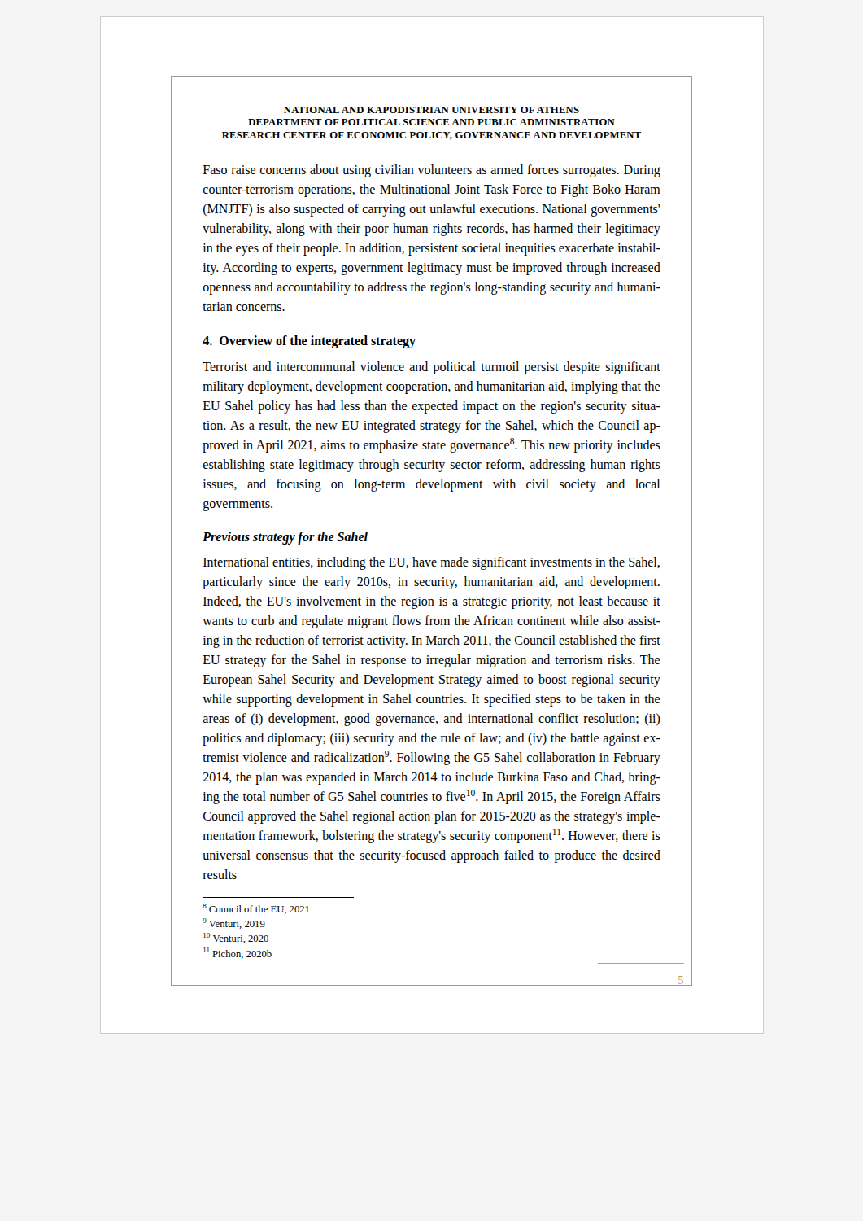National and Kapodistrian University of Athens
Department of Political Science and Public Administration
Research Center of Economic Policy, Governance and Development
Faso raise concerns about using civilian volunteers as armed forces surrogates. During counter-terrorism operations, the Multinational Joint Task Force to Fight Boko Haram (MNJTF) is also suspected of carrying out unlawful executions. National governments' vulnerability, along with their poor human rights records, has harmed their legitimacy in the eyes of their people. In addition, persistent societal inequities exacerbate instability. According to experts, government legitimacy must be improved through increased openness and accountability to address the region's long-standing security and humanitarian concerns.
4. Overview of the integrated strategy
Terrorist and intercommunal violence and political turmoil persist despite significant military deployment, development cooperation, and humanitarian aid, implying that the EU Sahel policy has had less than the expected impact on the region's security situation. As a result, the new EU integrated strategy for the Sahel, which the Council approved in April 2021, aims to emphasize state governance8. This new priority includes establishing state legitimacy through security sector reform, addressing human rights issues, and focusing on long-term development with civil society and local governments.
Previous strategy for the Sahel
International entities, including the EU, have made significant investments in the Sahel, particularly since the early 2010s, in security, humanitarian aid, and development. Indeed, the EU's involvement in the region is a strategic priority, not least because it wants to curb and regulate migrant flows from the African continent while also assisting in the reduction of terrorist activity. In March 2011, the Council established the first EU strategy for the Sahel in response to irregular migration and terrorism risks. The European Sahel Security and Development Strategy aimed to boost regional security while supporting development in Sahel countries. It specified steps to be taken in the areas of (i) development, good governance, and international conflict resolution; (ii) politics and diplomacy; (iii) security and the rule of law; and (iv) the battle against extremist violence and radicalization9. Following the G5 Sahel collaboration in February 2014, the plan was expanded in March 2014 to include Burkina Faso and Chad, bringing the total number of G5 Sahel countries to five10. In April 2015, the Foreign Affairs Council approved the Sahel regional action plan for 2015-2020 as the strategy's implementation framework, bolstering the strategy's security component11. However, there is universal consensus that the security-focused approach failed to produce the desired results
8Council of the EU, 2021
9Venturi, 2019
10Venturi, 2020
11Pichon, 2020b
5